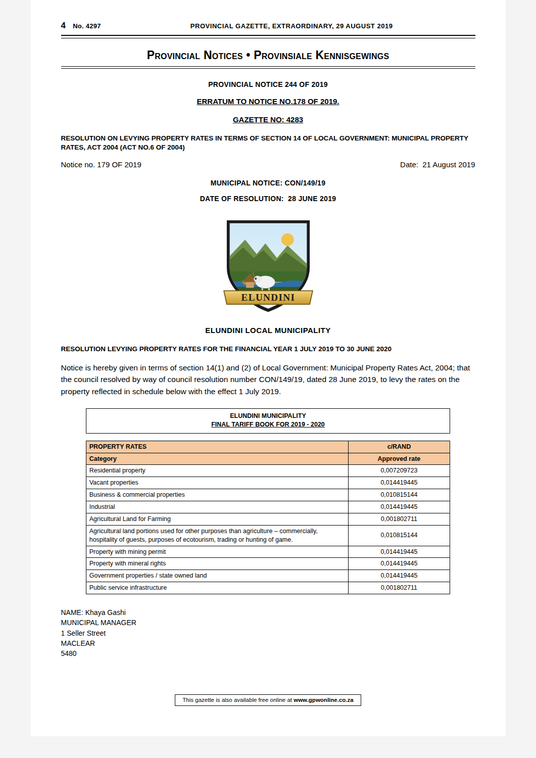4 No. 4297 PROVINCIAL GAZETTE, EXTRAORDINARY, 29 AUGUST 2019
Provincial Notices • Provinsiale Kennisgewings
PROVINCIAL NOTICE 244 OF 2019
ERRATUM TO NOTICE NO.178 OF 2019.
GAZETTE NO: 4283
RESOLUTION ON LEVYING PROPERTY RATES IN TERMS OF SECTION 14 OF LOCAL GOVERNMENT: MUNICIPAL PROPERTY RATES, ACT 2004 (ACT NO.6 OF 2004)
Notice no. 179 OF 2019 Date: 21 August 2019
MUNICIPAL NOTICE: CON/149/19
DATE OF RESOLUTION: 28 JUNE 2019
ELUNDINI
ELUNDINI LOCAL MUNICIPALITY
RESOLUTION LEVYING PROPERTY RATES FOR THE FINANCIAL YEAR 1 JULY 2019 TO 30 JUNE 2020
Notice is hereby given in terms of section 14(1) and (2) of Local Government: Municipal Property Rates Act, 2004; that the council resolved by way of council resolution number CON/149/19, dated 28 June 2019, to levy the rates on the property reflected in schedule below with the effect 1 July 2019.
| ELUNDINI MUNICIPALITY FINAL TARIFF BOOK FOR 2019 - 2020 |
| PROPERTY RATES | c/RAND |
| Category | Approved rate |
| Residential property | 0,007209723 |
| Vacant properties | 0,014419445 |
| Business & commercial properties | 0,010815144 |
| Industrial | 0,014419445 |
| Agricultural Land for Farming | 0,001802711 |
| Agricultural land portions used for other purposes than agriculture – commercially, hospitality of guests, purposes of ecotourism, trading or hunting of game. | 0,010815144 |
| Property with mining permit | 0,014419445 |
| Property with mineral rights | 0,014419445 |
| Government properties / state owned land | 0,014419445 |
| Public service infrastructure | 0,001802711 |
NAME: Khaya Gashi
MUNICIPAL MANAGER
1 Seller Street
MACLEAR
5480
This gazette is also available free online at www.gpwonline.co.za